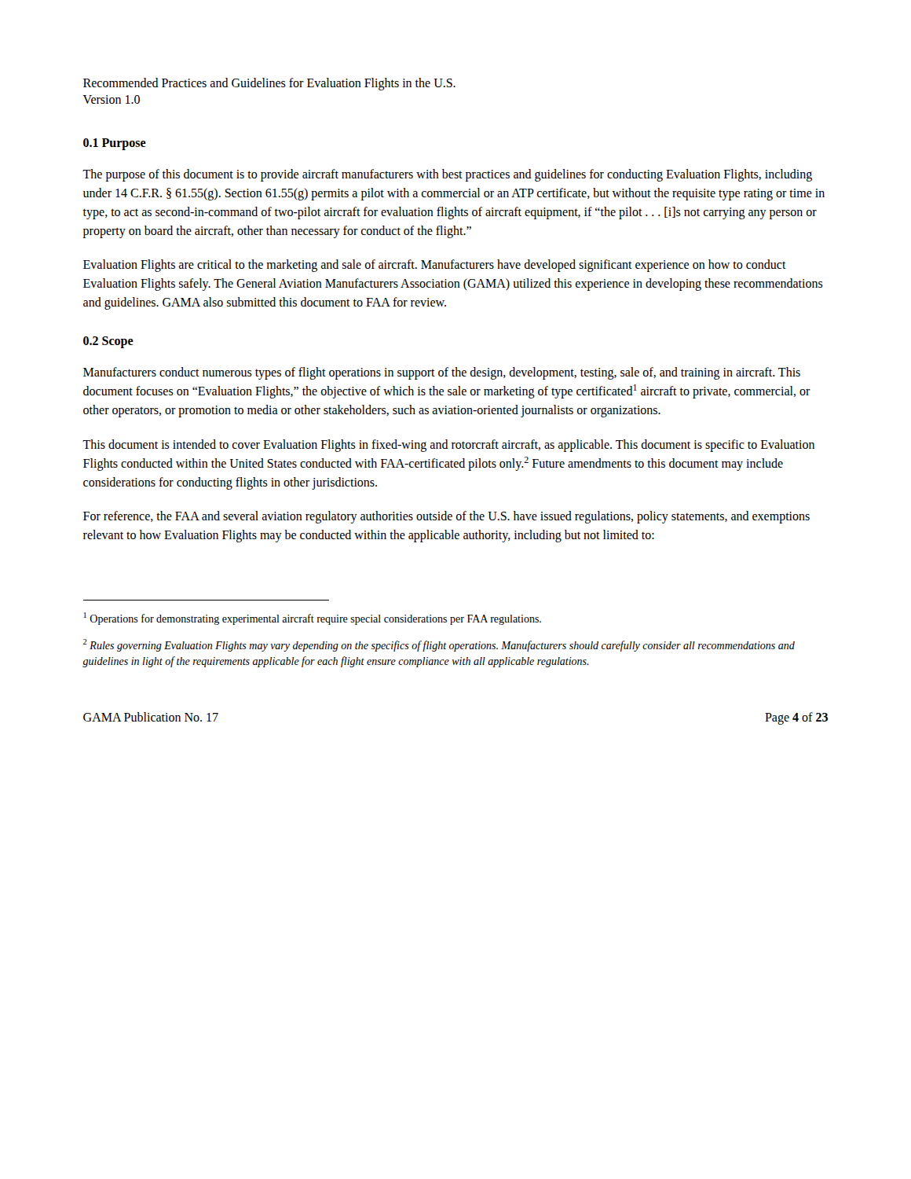Recommended Practices and Guidelines for Evaluation Flights in the U.S.
Version 1.0
0.1 Purpose
The purpose of this document is to provide aircraft manufacturers with best practices and guidelines for conducting Evaluation Flights, including under 14 C.F.R. § 61.55(g). Section 61.55(g) permits a pilot with a commercial or an ATP certificate, but without the requisite type rating or time in type, to act as second-in-command of two-pilot aircraft for evaluation flights of aircraft equipment, if “the pilot . . . [i]s not carrying any person or property on board the aircraft, other than necessary for conduct of the flight.”
Evaluation Flights are critical to the marketing and sale of aircraft. Manufacturers have developed significant experience on how to conduct Evaluation Flights safely. The General Aviation Manufacturers Association (GAMA) utilized this experience in developing these recommendations and guidelines. GAMA also submitted this document to FAA for review.
0.2 Scope
Manufacturers conduct numerous types of flight operations in support of the design, development, testing, sale of, and training in aircraft. This document focuses on “Evaluation Flights,” the objective of which is the sale or marketing of type certificated1 aircraft to private, commercial, or other operators, or promotion to media or other stakeholders, such as aviation-oriented journalists or organizations.
This document is intended to cover Evaluation Flights in fixed-wing and rotorcraft aircraft, as applicable. This document is specific to Evaluation Flights conducted within the United States conducted with FAA-certificated pilots only.2 Future amendments to this document may include considerations for conducting flights in other jurisdictions.
For reference, the FAA and several aviation regulatory authorities outside of the U.S. have issued regulations, policy statements, and exemptions relevant to how Evaluation Flights may be conducted within the applicable authority, including but not limited to:
1 Operations for demonstrating experimental aircraft require special considerations per FAA regulations.
2 Rules governing Evaluation Flights may vary depending on the specifics of flight operations. Manufacturers should carefully consider all recommendations and guidelines in light of the requirements applicable for each flight ensure compliance with all applicable regulations.
GAMA Publication No. 17 Page 4 of 23